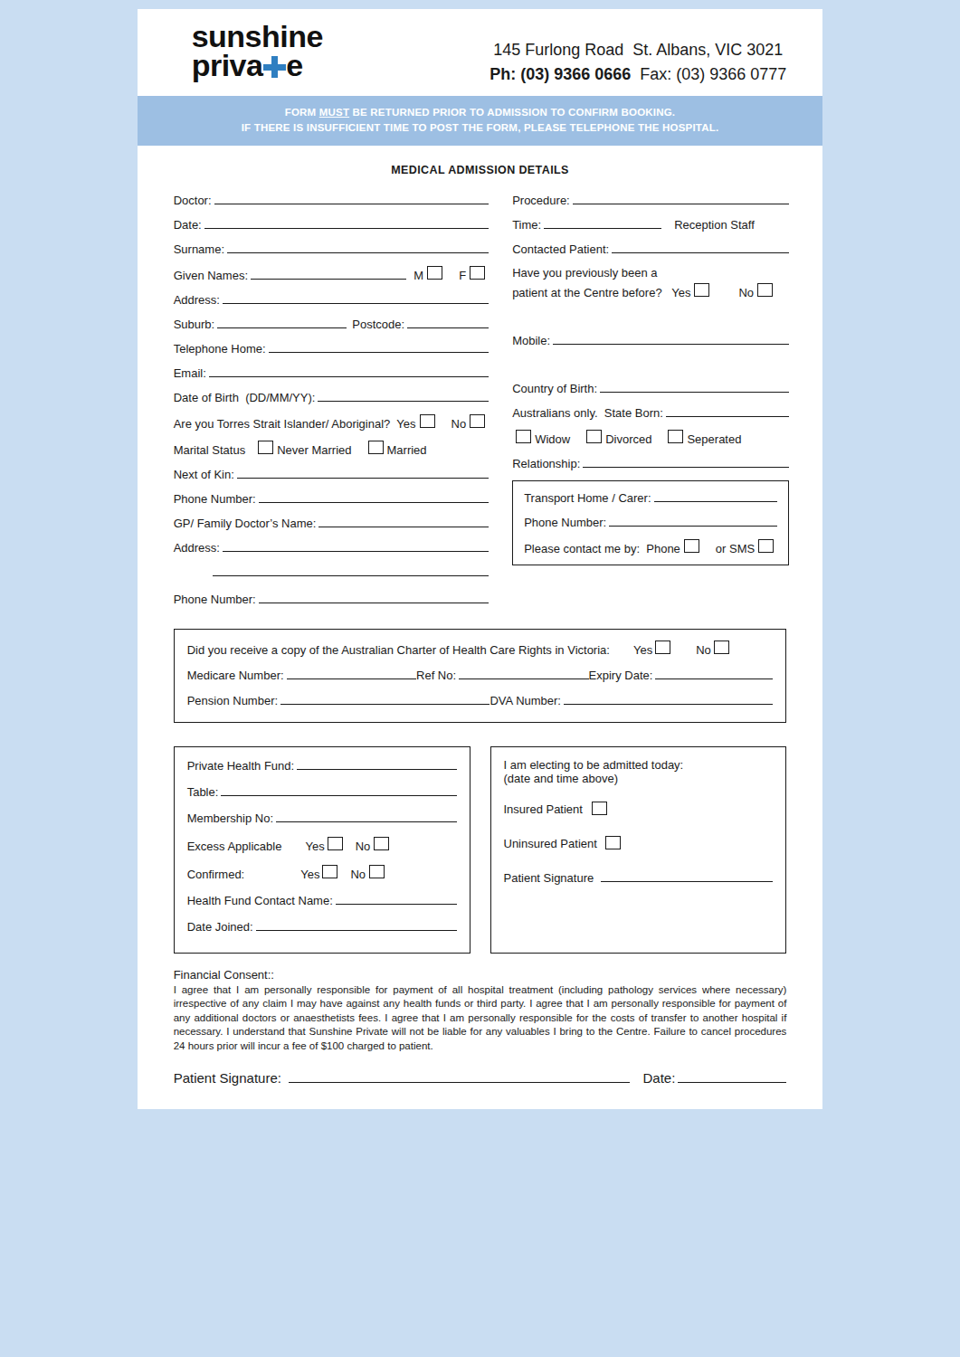sunshine
priva e
145 Furlong Road St. Albans, VIC 3021
Ph: (03) 9366 0666 Fax: (03) 9366 0777
FORM MUST BE RETURNED PRIOR TO ADMISSION TO CONFIRM BOOKING.
IF THERE IS INSUFFICIENT TIME TO POST THE FORM, PLEASE TELEPHONE THE HOSPITAL.
MEDICAL ADMISSION DETAILS
Doctor:
Date:
Surname:
Given Names: M F
Address:
Suburb: Postcode:
Telephone Home:
Email:
Date of Birth (DD/MM/YY):
Are you Torres Strait Islander/ Aboriginal? Yes No
Marital Status Never Married Married
Next of Kin:
Phone Number:
GP/ Family Doctor’s Name:
Address:
Phone Number:
Procedure:
Time: Reception Staff
Contacted Patient:
Have you previously been a
patient at the Centre before? Yes No
Mobile:
Country of Birth:
Australians only. State Born:
Widow Divorced Seperated
Relationship:
Transport Home / Carer:
Phone Number:
Please contact me by: Phone or SMS
Did you receive a copy of the Australian Charter of Health Care Rights in Victoria: Yes No
Medicare Number: Ref No: Expiry Date:
Pension Number: DVA Number:
Private Health Fund:
Table:
Membership No:
Excess Applicable Yes No
Confirmed: Yes No
Health Fund Contact Name:
Date Joined:
I am electing to be admitted today:
(date and time above)
Insured Patient
Uninsured Patient
Patient Signature
Financial Consent::
I agree that I am personally responsible for payment of all hospital treatment (including pathology services where necessary) irrespective of any claim I may have against any health funds or third party. I agree that I am personally responsible for payment of any additional doctors or anaesthetists fees. I agree that I am personally responsible for the costs of transfer to another hospital if necessary. I understand that Sunshine Private will not be liable for any valuables I bring to the Centre. Failure to cancel procedures 24 hours prior will incur a fee of $100 charged to patient.
Patient Signature: Date: